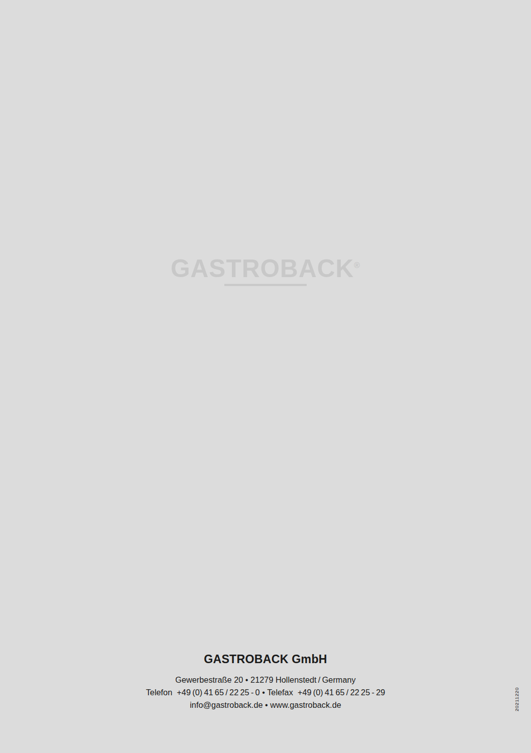GASTROBACK®
GASTROBACK GmbH
Gewerbestraße 20 • 21279 Hollenstedt / Germany
Telefon +49 (0) 41 65 / 22 25 - 0 • Telefax +49 (0) 41 65 / 22 25 - 29
info@gastroback.de • www.gastroback.de
20211220